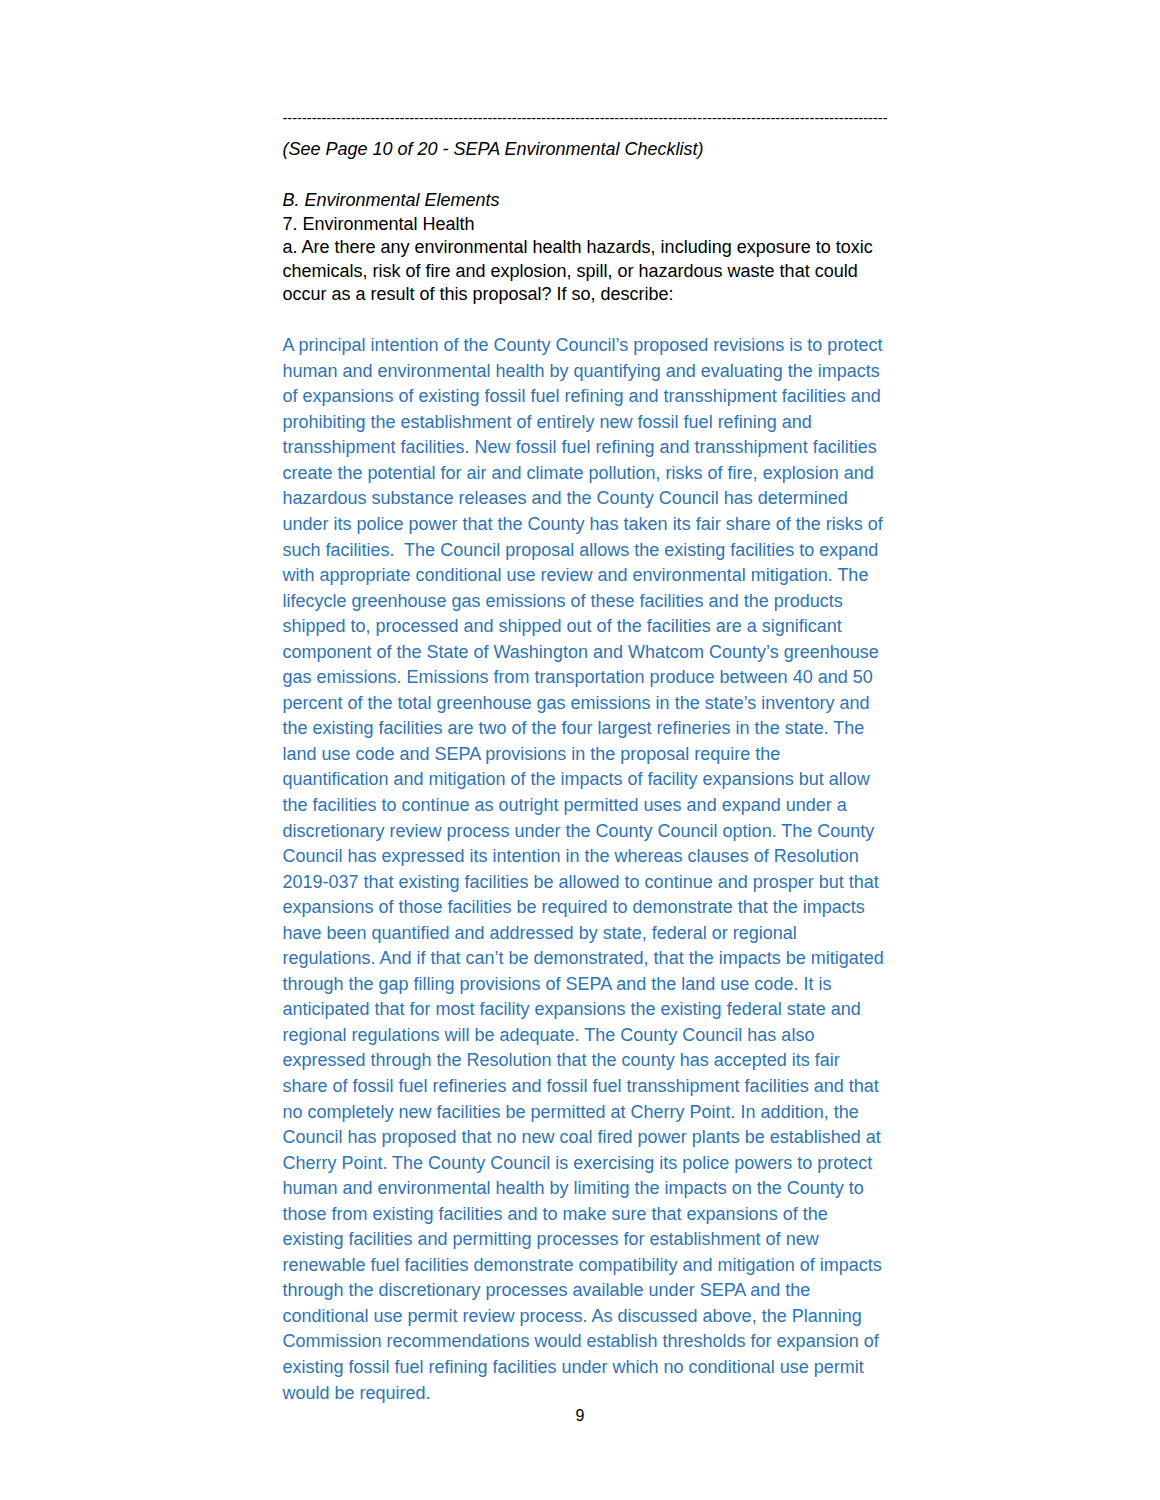-------------------------------------------------------------------------------------------------------------------------------
(See Page 10 of 20 - SEPA Environmental Checklist)
B. Environmental Elements
7. Environmental Health
a. Are there any environmental health hazards, including exposure to toxic chemicals, risk of fire and explosion, spill, or hazardous waste that could occur as a result of this proposal? If so, describe:
A principal intention of the County Council’s proposed revisions is to protect human and environmental health by quantifying and evaluating the impacts of expansions of existing fossil fuel refining and transshipment facilities and prohibiting the establishment of entirely new fossil fuel refining and transshipment facilities. New fossil fuel refining and transshipment facilities create the potential for air and climate pollution, risks of fire, explosion and hazardous substance releases and the County Council has determined under its police power that the County has taken its fair share of the risks of such facilities. The Council proposal allows the existing facilities to expand with appropriate conditional use review and environmental mitigation. The lifecycle greenhouse gas emissions of these facilities and the products shipped to, processed and shipped out of the facilities are a significant component of the State of Washington and Whatcom County’s greenhouse gas emissions. Emissions from transportation produce between 40 and 50 percent of the total greenhouse gas emissions in the state’s inventory and the existing facilities are two of the four largest refineries in the state. The land use code and SEPA provisions in the proposal require the quantification and mitigation of the impacts of facility expansions but allow the facilities to continue as outright permitted uses and expand under a discretionary review process under the County Council option. The County Council has expressed its intention in the whereas clauses of Resolution 2019-037 that existing facilities be allowed to continue and prosper but that expansions of those facilities be required to demonstrate that the impacts have been quantified and addressed by state, federal or regional regulations. And if that can’t be demonstrated, that the impacts be mitigated through the gap filling provisions of SEPA and the land use code. It is anticipated that for most facility expansions the existing federal state and regional regulations will be adequate. The County Council has also expressed through the Resolution that the county has accepted its fair share of fossil fuel refineries and fossil fuel transshipment facilities and that no completely new facilities be permitted at Cherry Point. In addition, the Council has proposed that no new coal fired power plants be established at Cherry Point. The County Council is exercising its police powers to protect human and environmental health by limiting the impacts on the County to those from existing facilities and to make sure that expansions of the existing facilities and permitting processes for establishment of new renewable fuel facilities demonstrate compatibility and mitigation of impacts through the discretionary processes available under SEPA and the conditional use permit review process. As discussed above, the Planning Commission recommendations would establish thresholds for expansion of existing fossil fuel refining facilities under which no conditional use permit would be required.
9